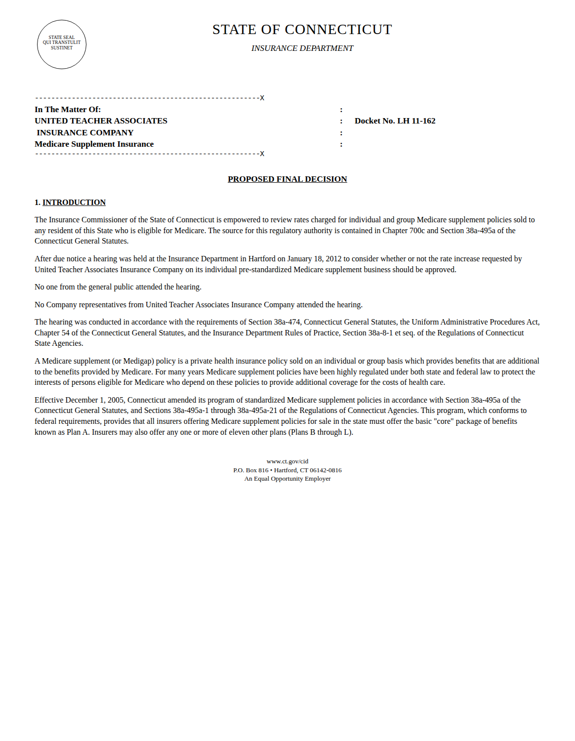STATE SEAL
QUI TRANSTULIT SUSTINET
STATE OF CONNECTICUT
INSURANCE DEPARTMENT
-------------------------------------------------------X
| In The Matter Of: | : | |
| UNITED TEACHER ASSOCIATES | : | Docket No. LH 11-162 |
| INSURANCE COMPANY | : | |
| Medicare Supplement Insurance | : | |
-------------------------------------------------------X
PROPOSED FINAL DECISION
1. INTRODUCTION
The Insurance Commissioner of the State of Connecticut is empowered to review rates charged for individual and group Medicare supplement policies sold to any resident of this State who is eligible for Medicare. The source for this regulatory authority is contained in Chapter 700c and Section 38a-495a of the Connecticut General Statutes.
After due notice a hearing was held at the Insurance Department in Hartford on January 18, 2012 to consider whether or not the rate increase requested by United Teacher Associates Insurance Company on its individual pre-standardized Medicare supplement business should be approved.
No one from the general public attended the hearing.
No Company representatives from United Teacher Associates Insurance Company attended the hearing.
The hearing was conducted in accordance with the requirements of Section 38a-474, Connecticut General Statutes, the Uniform Administrative Procedures Act, Chapter 54 of the Connecticut General Statutes, and the Insurance Department Rules of Practice, Section 38a-8-1 et seq. of the Regulations of Connecticut State Agencies.
A Medicare supplement (or Medigap) policy is a private health insurance policy sold on an individual or group basis which provides benefits that are additional to the benefits provided by Medicare. For many years Medicare supplement policies have been highly regulated under both state and federal law to protect the interests of persons eligible for Medicare who depend on these policies to provide additional coverage for the costs of health care.
Effective December 1, 2005, Connecticut amended its program of standardized Medicare supplement policies in accordance with Section 38a-495a of the Connecticut General Statutes, and Sections 38a-495a-1 through 38a-495a-21 of the Regulations of Connecticut Agencies. This program, which conforms to federal requirements, provides that all insurers offering Medicare supplement policies for sale in the state must offer the basic "core" package of benefits known as Plan A. Insurers may also offer any one or more of eleven other plans (Plans B through L).
www.ct.gov/cid
P.O. Box 816 • Hartford, CT 06142-0816
An Equal Opportunity Employer